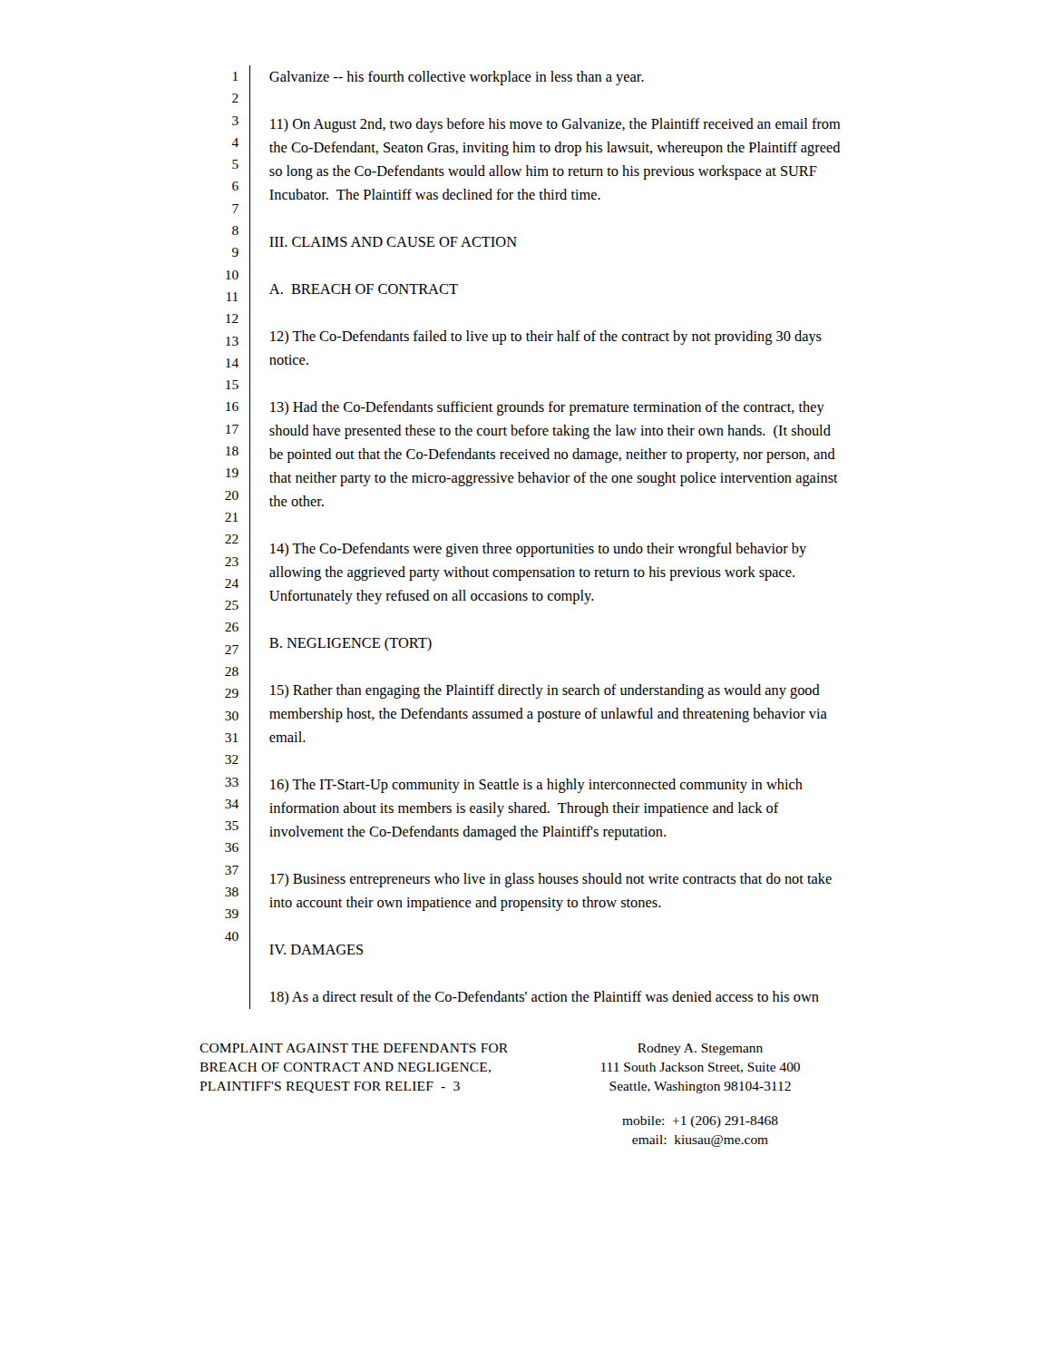1
2
3
4
5
6
7
8
9
10
11
12
13
14
15
16
17
18
19
20
21
22
23
24
25
26
27
28
29
30
31
32
33
34
35
36
37
38
39
40
Galvanize -- his fourth collective workplace in less than a year.
11) On August 2nd, two days before his move to Galvanize, the Plaintiff received an email from the Co-Defendant, Seaton Gras, inviting him to drop his lawsuit, whereupon the Plaintiff agreed so long as the Co-Defendants would allow him to return to his previous workspace at SURF Incubator. The Plaintiff was declined for the third time.
III. CLAIMS AND CAUSE OF ACTION
A. BREACH OF CONTRACT
12) The Co-Defendants failed to live up to their half of the contract by not providing 30 days notice.
13) Had the Co-Defendants sufficient grounds for premature termination of the contract, they should have presented these to the court before taking the law into their own hands. (It should be pointed out that the Co-Defendants received no damage, neither to property, nor person, and that neither party to the micro-aggressive behavior of the one sought police intervention against the other.
14) The Co-Defendants were given three opportunities to undo their wrongful behavior by allowing the aggrieved party without compensation to return to his previous work space. Unfortunately they refused on all occasions to comply.
B. NEGLIGENCE (TORT)
15) Rather than engaging the Plaintiff directly in search of understanding as would any good membership host, the Defendants assumed a posture of unlawful and threatening behavior via email.
16) The IT-Start-Up community in Seattle is a highly interconnected community in which information about its members is easily shared. Through their impatience and lack of involvement the Co-Defendants damaged the Plaintiff's reputation.
17) Business entrepreneurs who live in glass houses should not write contracts that do not take into account their own impatience and propensity to throw stones.
IV. DAMAGES
18) As a direct result of the Co-Defendants' action the Plaintiff was denied access to his own
Complaint against the Defendants for Breach of Contract and Negligence, Plaintiff's Request for Relief - 3
Rodney A. Stegemann
111 South Jackson Street, Suite 400
Seattle, Washington 98104-3112
mobile: +1 (206) 291-8468
email: kiusau@me.com